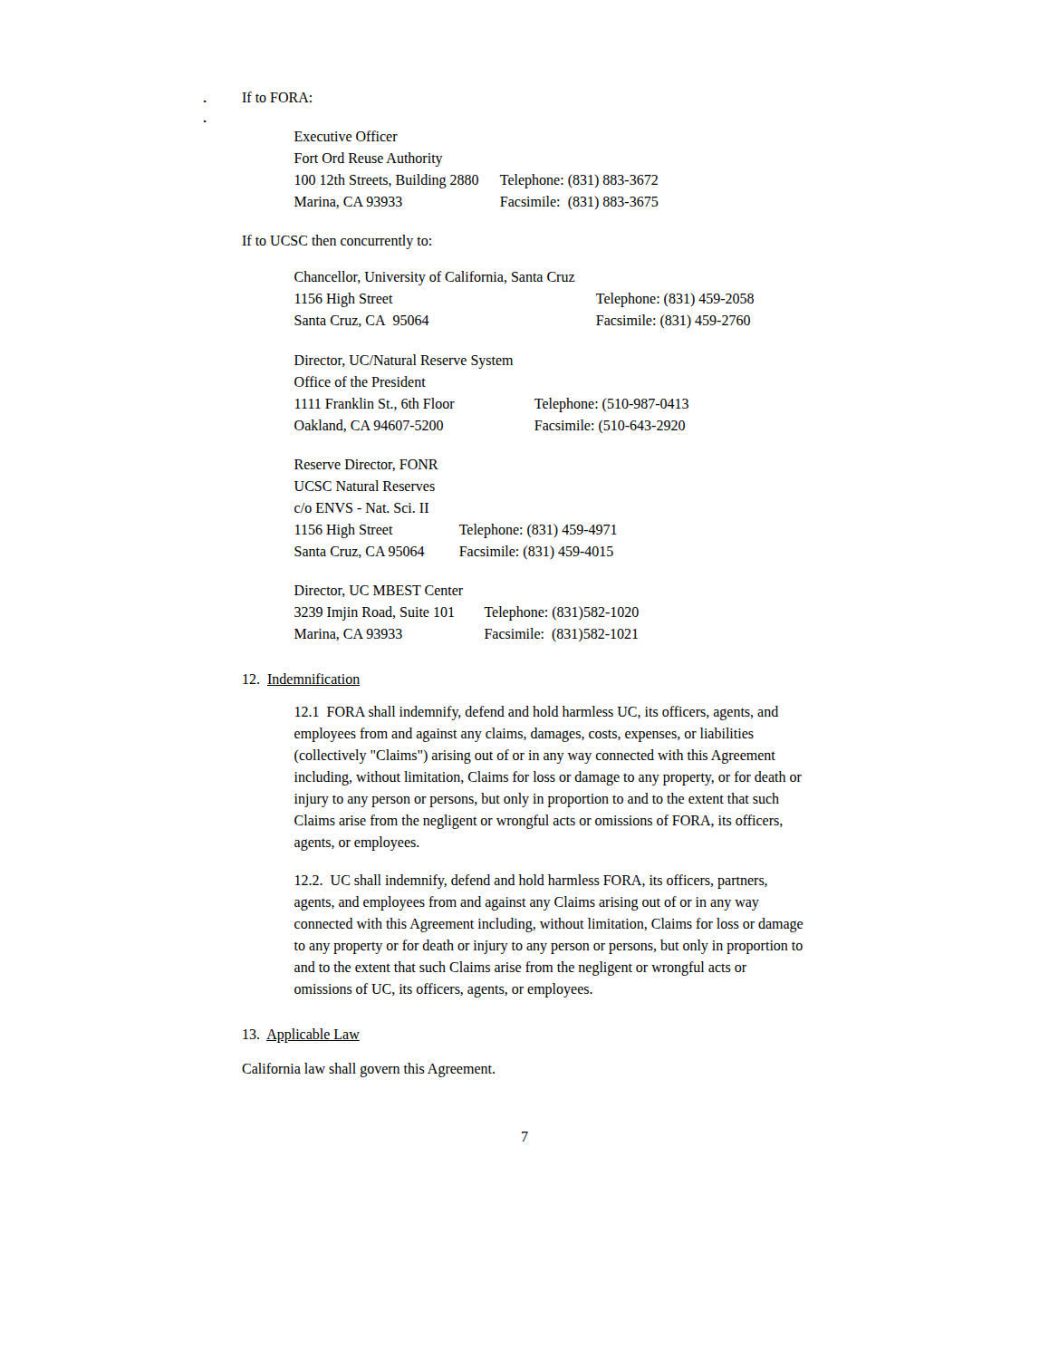.
.
If to FORA:
| Executive Officer | | |
| Fort Ord Reuse Authority | | |
| 100 12th Streets, Building 2880 | Telephone: | (831) 883-3672 |
| Marina, CA 93933 | Facsimile: | (831) 883-3675 |
If to UCSC then concurrently to:
| Chancellor, University of California, Santa Cruz | |
| 1156 High Street | Telephone: (831) 459-2058 |
| Santa Cruz, CA 95064 | Facsimile: (831) 459-2760 |
| Director, UC/Natural Reserve System | |
| Office of the President | |
| 1111 Franklin St., 6th Floor | Telephone: (510-987-0413 |
| Oakland, CA 94607-5200 | Facsimile: (510-643-2920 |
| Reserve Director, FONR | |
| UCSC Natural Reserves | |
| c/o ENVS - Nat. Sci. II | |
| 1156 High Street | Telephone: (831) 459-4971 |
| Santa Cruz, CA 95064 | Facsimile: (831) 459-4015 |
| Director, UC MBEST Center | |
| 3239 Imjin Road, Suite 101 | Telephone: (831)582-1020 |
| Marina, CA 93933 | Facsimile: (831)582-1021 |
12. Indemnification
12.1 FORA shall indemnify, defend and hold harmless UC, its officers, agents, and employees from and against any claims, damages, costs, expenses, or liabilities (collectively "Claims") arising out of or in any way connected with this Agreement including, without limitation, Claims for loss or damage to any property, or for death or injury to any person or persons, but only in proportion to and to the extent that such Claims arise from the negligent or wrongful acts or omissions of FORA, its officers, agents, or employees.
12.2. UC shall indemnify, defend and hold harmless FORA, its officers, partners, agents, and employees from and against any Claims arising out of or in any way connected with this Agreement including, without limitation, Claims for loss or damage to any property or for death or injury to any person or persons, but only in proportion to and to the extent that such Claims arise from the negligent or wrongful acts or omissions of UC, its officers, agents, or employees.
13. Applicable Law
California law shall govern this Agreement.
7